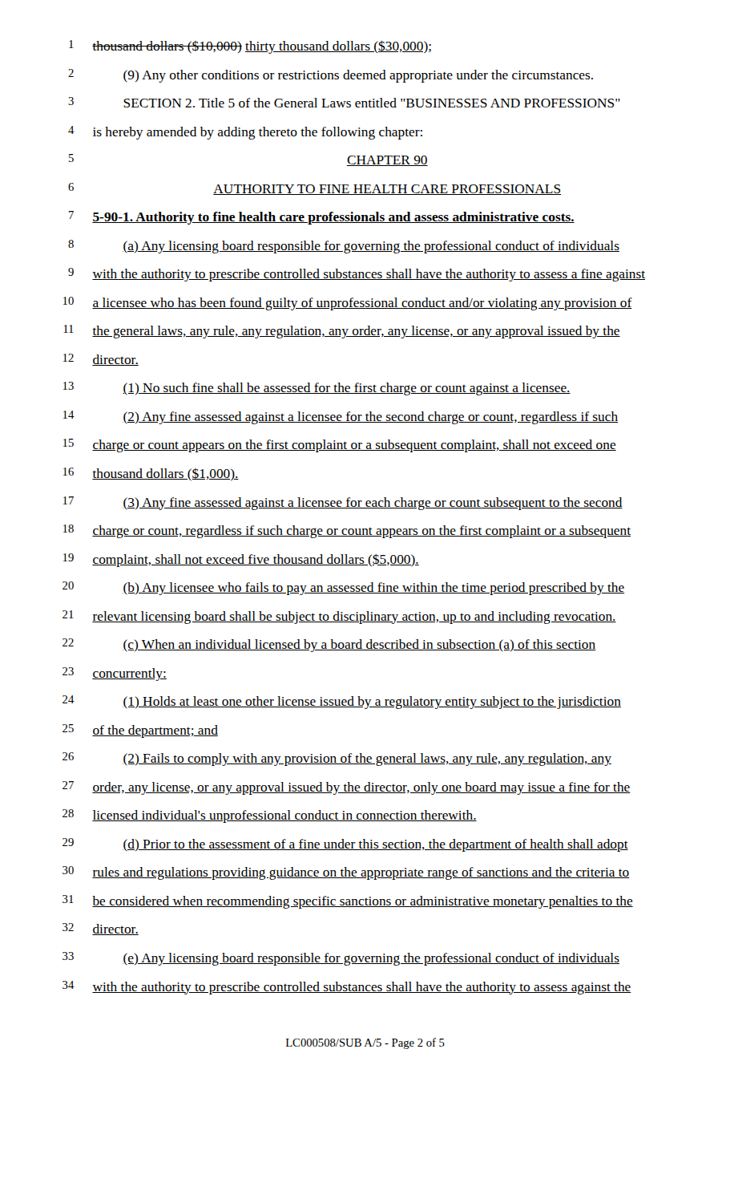thousand dollars ($10,000) thirty thousand dollars ($30,000);
(9) Any other conditions or restrictions deemed appropriate under the circumstances.
SECTION 2. Title 5 of the General Laws entitled "BUSINESSES AND PROFESSIONS"
is hereby amended by adding thereto the following chapter:
CHAPTER 90
AUTHORITY TO FINE HEALTH CARE PROFESSIONALS
5-90-1. Authority to fine health care professionals and assess administrative costs.
(a) Any licensing board responsible for governing the professional conduct of individuals
with the authority to prescribe controlled substances shall have the authority to assess a fine against
a licensee who has been found guilty of unprofessional conduct and/or violating any provision of
the general laws, any rule, any regulation, any order, any license, or any approval issued by the
director.
(1) No such fine shall be assessed for the first charge or count against a licensee.
(2) Any fine assessed against a licensee for the second charge or count, regardless if such
charge or count appears on the first complaint or a subsequent complaint, shall not exceed one
thousand dollars ($1,000).
(3) Any fine assessed against a licensee for each charge or count subsequent to the second
charge or count, regardless if such charge or count appears on the first complaint or a subsequent
complaint, shall not exceed five thousand dollars ($5,000).
(b) Any licensee who fails to pay an assessed fine within the time period prescribed by the
relevant licensing board shall be subject to disciplinary action, up to and including revocation.
(c) When an individual licensed by a board described in subsection (a) of this section
concurrently:
(1) Holds at least one other license issued by a regulatory entity subject to the jurisdiction
of the department; and
(2) Fails to comply with any provision of the general laws, any rule, any regulation, any
order, any license, or any approval issued by the director, only one board may issue a fine for the
licensed individual's unprofessional conduct in connection therewith.
(d) Prior to the assessment of a fine under this section, the department of health shall adopt
rules and regulations providing guidance on the appropriate range of sanctions and the criteria to
be considered when recommending specific sanctions or administrative monetary penalties to the
director.
(e) Any licensing board responsible for governing the professional conduct of individuals
with the authority to prescribe controlled substances shall have the authority to assess against the
LC000508/SUB A/5 - Page 2 of 5